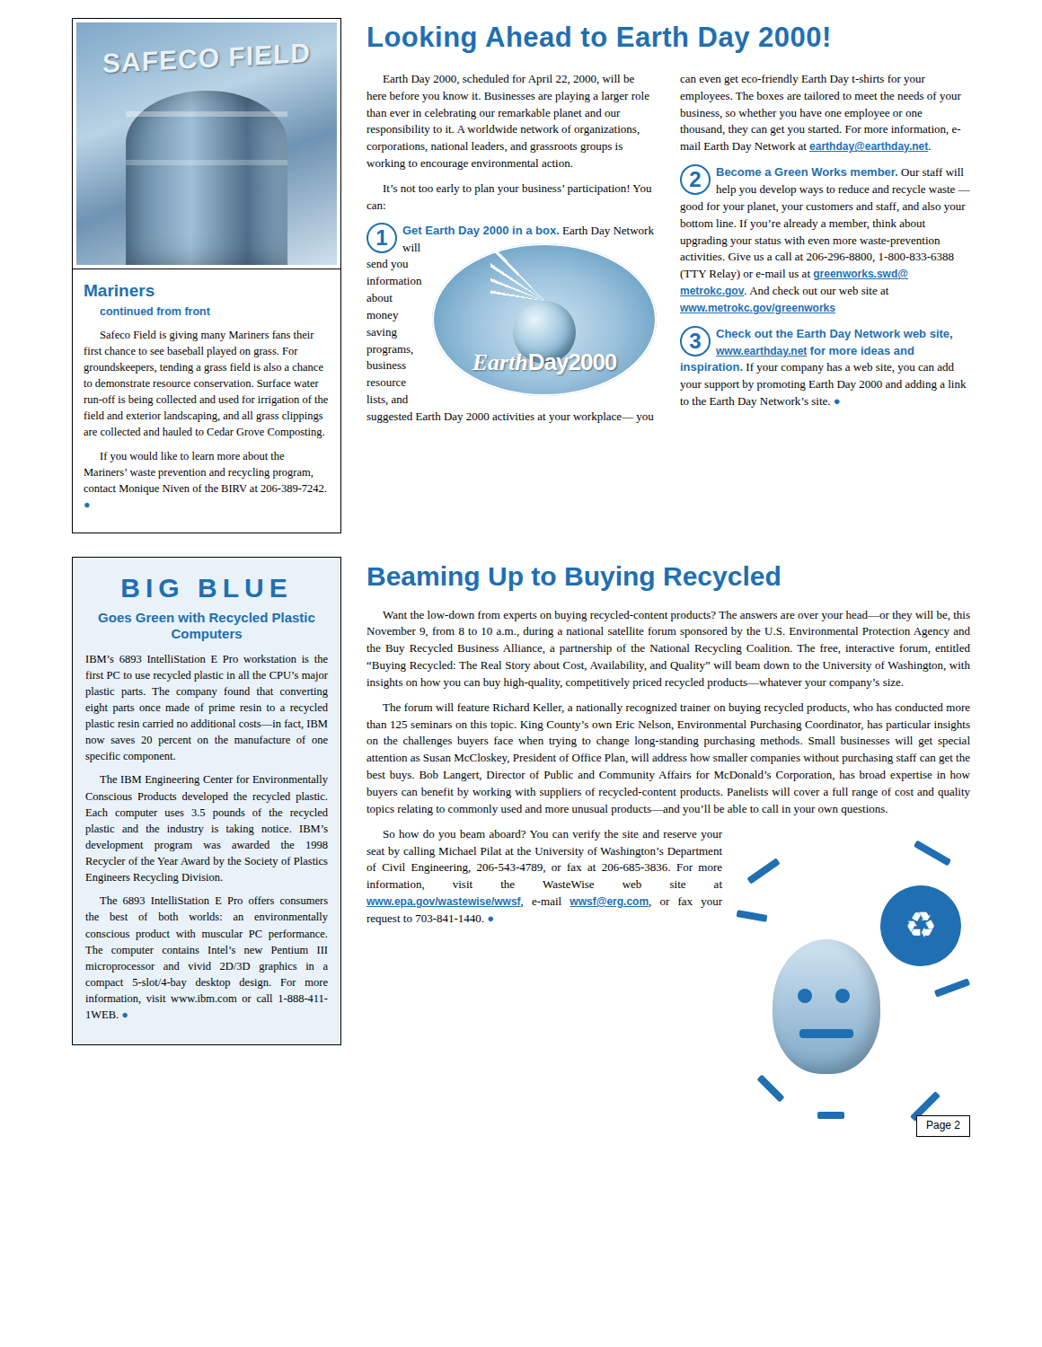SAFECO FIELD
Mariners
continued from front
Safeco Field is giving many Mariners fans their first chance to see baseball played on grass. For groundskeepers, tending a grass field is also a chance to demonstrate resource conservation. Surface water run-off is being collected and used for irrigation of the field and exterior landscaping, and all grass clippings are collected and hauled to Cedar Grove Composting.
If you would like to learn more about the Mariners’ waste prevention and recycling program, contact Monique Niven of the BIRV at 206-389-7242. ●
Looking Ahead to Earth Day 2000!
Earth Day 2000, scheduled for April 22, 2000, will be here before you know it. Businesses are playing a larger role than ever in celebrating our remarkable planet and our responsibility to it. A worldwide network of organizations, corporations, national leaders, and grassroots groups is working to encourage environmental action.
It’s not too early to plan your business’ participation! You can:
1 Get Earth Day 2000 in a box.
EarthDay2000
Earth Day Network will send you information about money saving programs, business resource lists, and suggested Earth Day 2000 activities at your workplace— you can even get eco-friendly Earth Day t-shirts for your employees. The boxes are tailored to meet the needs of your business, so whether you have one employee or one thousand, they can get you started. For more information, e-mail Earth Day Network at earthday@earthday.net.
2 Become a Green Works member. Our staff will help you develop ways to reduce and recycle waste — good for your planet, your customers and staff, and also your bottom line. If you’re already a member, think about upgrading your status with even more waste-prevention activities. Give us a call at 206-296-8800, 1-800-833-6388 (TTY Relay) or e-mail us at greenworks.swd@ metrokc.gov. And check out our web site at www.metrokc.gov/greenworks
3 Check out the Earth Day Network web site, www.earthday.net for more ideas and inspiration. If your company has a web site, you can add your support by promoting Earth Day 2000 and adding a link to the Earth Day Network’s site. ●
BIG BLUE
Goes Green with Recycled Plastic Computers
IBM’s 6893 IntelliStation E Pro workstation is the first PC to use recycled plastic in all the CPU’s major plastic parts. The company found that converting eight parts once made of prime resin to a recycled plastic resin carried no additional costs—in fact, IBM now saves 20 percent on the manufacture of one specific component.
The IBM Engineering Center for Environmentally Conscious Products developed the recycled plastic. Each computer uses 3.5 pounds of the recycled plastic and the industry is taking notice. IBM’s development program was awarded the 1998 Recycler of the Year Award by the Society of Plastics Engineers Recycling Division.
The 6893 IntelliStation E Pro offers consumers the best of both worlds: an environmentally conscious product with muscular PC performance. The computer contains Intel’s new Pentium III microprocessor and vivid 2D/3D graphics in a compact 5-slot/4-bay desktop design. For more information, visit www.ibm.com or call 1-888-411-1WEB. ●
Beaming Up to Buying Recycled
Want the low-down from experts on buying recycled-content products? The answers are over your head—or they will be, this November 9, from 8 to 10 a.m., during a national satellite forum sponsored by the U.S. Environmental Protection Agency and the Buy Recycled Business Alliance, a partnership of the National Recycling Coalition. The free, interactive forum, entitled “Buying Recycled: The Real Story about Cost, Availability, and Quality” will beam down to the University of Washington, with insights on how you can buy high-quality, competitively priced recycled products—whatever your company’s size.
The forum will feature Richard Keller, a nationally recognized trainer on buying recycled products, who has conducted more than 125 seminars on this topic. King County’s own Eric Nelson, Environmental Purchasing Coordinator, has particular insights on the challenges buyers face when trying to change long-standing purchasing methods. Small businesses will get special attention as Susan McCloskey, President of Office Plan, will address how smaller companies without purchasing staff can get the best buys. Bob Langert, Director of Public and Community Affairs for McDonald’s Corporation, has broad expertise in how buyers can benefit by working with suppliers of recycled-content products. Panelists will cover a full range of cost and quality topics relating to commonly used and more unusual products—and you’ll be able to call in your own questions.
♻
So how do you beam aboard? You can verify the site and reserve your seat by calling Michael Pilat at the University of Washington’s Department of Civil Engineering, 206-543-4789, or fax at 206-685-3836. For more information, visit the WasteWise web site at www.epa.gov/wastewise/wwsf, e-mail wwsf@erg.com, or fax your request to 703-841-1440. ●
Page 2